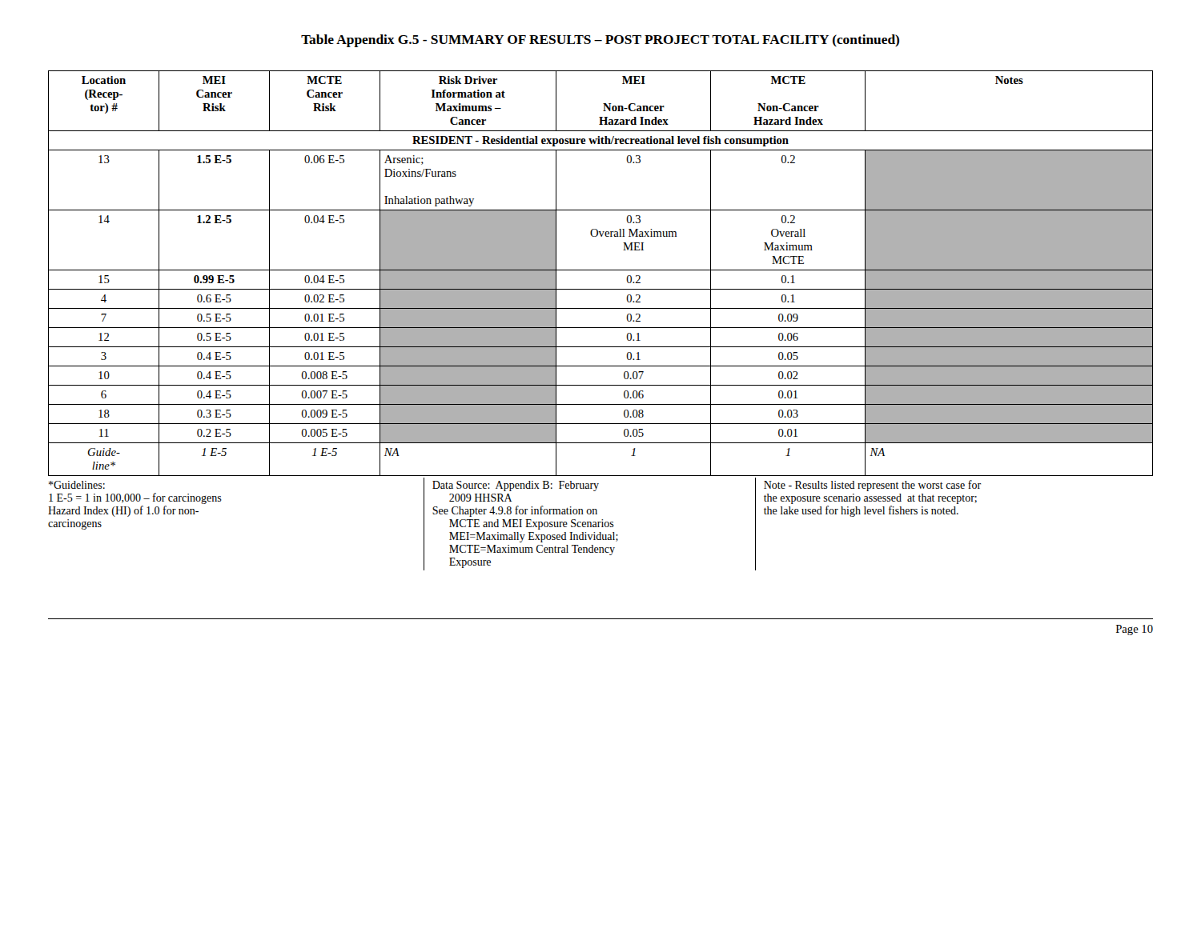Table Appendix G.5 - SUMMARY OF RESULTS – POST PROJECT TOTAL FACILITY (continued)
| Location (Recep- tor) # | MEI Cancer Risk | MCTE Cancer Risk | Risk Driver Information at Maximums – Cancer | MEI Non-Cancer Hazard Index | MCTE Non-Cancer Hazard Index | Notes |
| --- | --- | --- | --- | --- | --- | --- |
| RESIDENT - Residential exposure with/recreational level fish consumption |
| 13 | 1.5 E-5 | 0.06 E-5 | Arsenic; Dioxins/Furans Inhalation pathway | 0.3 | 0.2 | |
| 14 | 1.2 E-5 | 0.04 E-5 | | 0.3 Overall Maximum MEI | 0.2 Overall Maximum MCTE | |
| 15 | 0.99 E-5 | 0.04 E-5 | | 0.2 | 0.1 | |
| 4 | 0.6 E-5 | 0.02 E-5 | | 0.2 | 0.1 | |
| 7 | 0.5 E-5 | 0.01 E-5 | | 0.2 | 0.09 | |
| 12 | 0.5 E-5 | 0.01 E-5 | | 0.1 | 0.06 | |
| 3 | 0.4 E-5 | 0.01 E-5 | | 0.1 | 0.05 | |
| 10 | 0.4 E-5 | 0.008 E-5 | | 0.07 | 0.02 | |
| 6 | 0.4 E-5 | 0.007 E-5 | | 0.06 | 0.01 | |
| 18 | 0.3 E-5 | 0.009 E-5 | | 0.08 | 0.03 | |
| 11 | 0.2 E-5 | 0.005 E-5 | | 0.05 | 0.01 | |
| Guide- line* | 1 E-5 | 1 E-5 | NA | 1 | 1 | NA |
| *Guidelines: 1 E-5 = 1 in 100,000 – for carcinogens Hazard Index (HI) of 1.0 for non- carcinogens | Data Source: Appendix B: February 2009 HHSRA See Chapter 4.9.8 for information on MCTE and MEI Exposure Scenarios MEI=Maximally Exposed Individual; MCTE=Maximum Central Tendency Exposure | Note - Results listed represent the worst case for the exposure scenario assessed at that receptor; the lake used for high level fishers is noted. |
Page 10